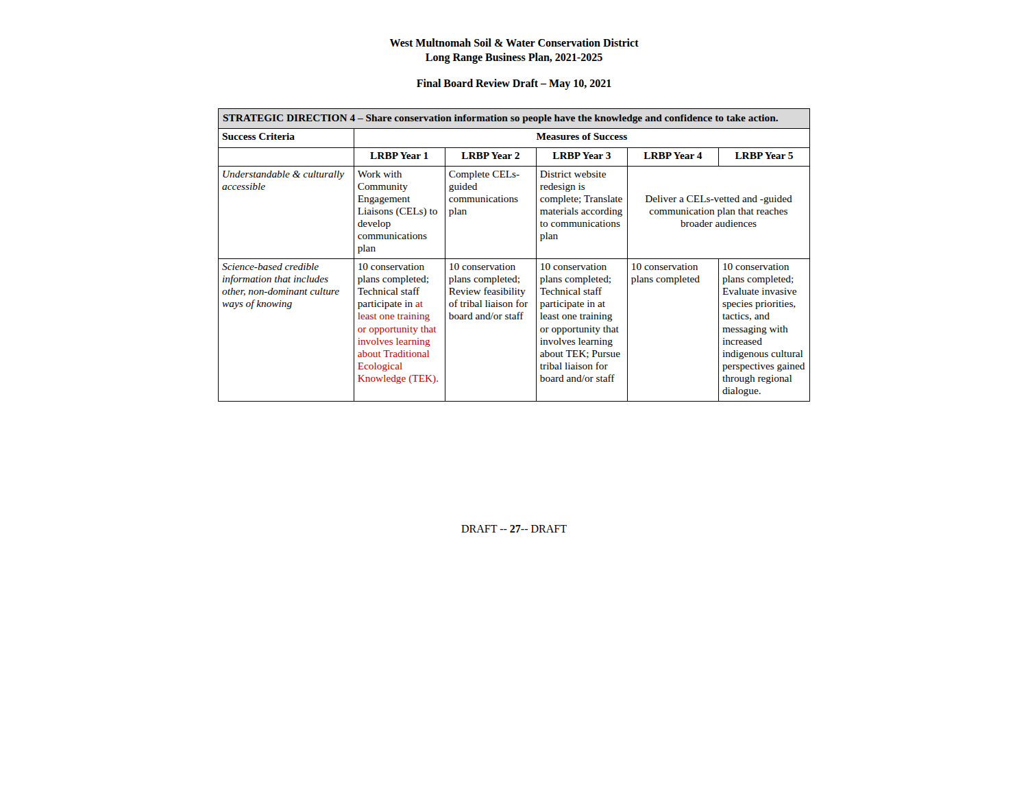West Multnomah Soil & Water Conservation District
Long Range Business Plan, 2021-2025
Final Board Review Draft – May 10, 2021
| STRATEGIC DIRECTION 4 – Share conservation information so people have the knowledge and confidence to take action. |
| Success Criteria | Measures of Success |
| | LRBP Year 1 | LRBP Year 2 | LRBP Year 3 | LRBP Year 4 | LRBP Year 5 |
| Understandable & culturally accessible | Work with Community Engagement Liaisons (CELs) to develop communications plan | Complete CELs-guided communications plan | District website redesign is complete; Translate materials according to communications plan | Deliver a CELs-vetted and -guided communication plan that reaches broader audiences |
| Science-based credible information that includes other, non-dominant culture ways of knowing | 10 conservation plans completed; Technical staff participate in at least one training or opportunity that involves learning about Traditional Ecological Knowledge (TEK). | 10 conservation plans completed; Review feasibility of tribal liaison for board and/or staff | 10 conservation plans completed; Technical staff participate in at least one training or opportunity that involves learning about TEK; Pursue tribal liaison for board and/or staff | 10 conservation plans completed | 10 conservation plans completed; Evaluate invasive species priorities, tactics, and messaging with increased indigenous cultural perspectives gained through regional dialogue. |
DRAFT -- 27-- DRAFT